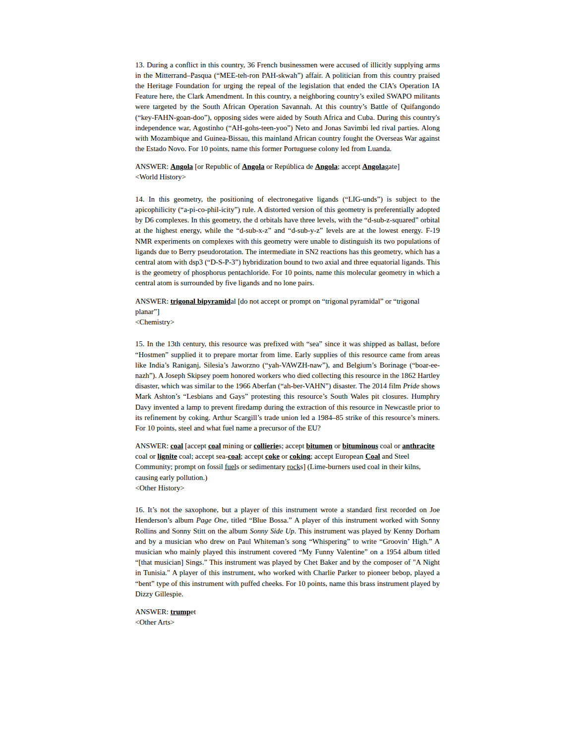13. During a conflict in this country, 36 French businessmen were accused of illicitly supplying arms in the Mitterrand–Pasqua (“MEE-teh-ron PAH-skwah”) affair. A politician from this country praised the Heritage Foundation for urging the repeal of the legislation that ended the CIA’s Operation IA Feature here, the Clark Amendment. In this country, a neighboring country’s exiled SWAPO militants were targeted by the South African Operation Savannah. At this country’s Battle of Quifangondo (“key-FAHN-goan-doo”), opposing sides were aided by South Africa and Cuba. During this country's independence war, Agostinho (“AH-gohs-teen-yoo”) Neto and Jonas Savimbi led rival parties. Along with Mozambique and Guinea-Bissau, this mainland African country fought the Overseas War against the Estado Novo. For 10 points, name this former Portuguese colony led from Luanda.
ANSWER: Angola [or Republic of Angola or República de Angola; accept Angolagate]
<World History>
14. In this geometry, the positioning of electronegative ligands (“LIG-unds”) is subject to the apicophilicity (“a-pi-co-phil-icity”) rule. A distorted version of this geometry is preferentially adopted by D6 complexes. In this geometry, the d orbitals have three levels, with the “d-sub-z-squared” orbital at the highest energy, while the “d-sub-x-z” and “d-sub-y-z” levels are at the lowest energy. F-19 NMR experiments on complexes with this geometry were unable to distinguish its two populations of ligands due to Berry pseudorotation. The intermediate in SN2 reactions has this geometry, which has a central atom with dsp3 (“D-S-P-3”) hybridization bound to two axial and three equatorial ligands. This is the geometry of phosphorus pentachloride. For 10 points, name this molecular geometry in which a central atom is surrounded by five ligands and no lone pairs.
ANSWER: trigonal bipyramidal [do not accept or prompt on “trigonal pyramidal” or “trigonal planar”]
<Chemistry>
15. In the 13th century, this resource was prefixed with “sea” since it was shipped as ballast, before “Hostmen” supplied it to prepare mortar from lime. Early supplies of this resource came from areas like India’s Raniganj, Silesia’s Jaworzno (“yah-VAWZH-naw”), and Belgium’s Borinage (“boar-ee-nazh”). A Joseph Skipsey poem honored workers who died collecting this resource in the 1862 Hartley disaster, which was similar to the 1966 Aberfan (“ah-ber-VAHN”) disaster. The 2014 film Pride shows Mark Ashton’s “Lesbians and Gays” protesting this resource’s South Wales pit closures. Humphry Davy invented a lamp to prevent firedamp during the extraction of this resource in Newcastle prior to its refinement by coking. Arthur Scargill’s trade union led a 1984–85 strike of this resource’s miners. For 10 points, steel and what fuel name a precursor of the EU?
ANSWER: coal [accept coal mining or collieries; accept bitumen or bituminous coal or anthracite coal or lignite coal; accept sea-coal; accept coke or coking; accept European Coal and Steel Community; prompt on fossil fuels or sedimentary rocks] (Lime-burners used coal in their kilns, causing early pollution.)
<Other History>
16. It’s not the saxophone, but a player of this instrument wrote a standard first recorded on Joe Henderson’s album Page One, titled “Blue Bossa.” A player of this instrument worked with Sonny Rollins and Sonny Stitt on the album Sonny Side Up. This instrument was played by Kenny Dorham and by a musician who drew on Paul Whiteman’s song “Whispering” to write “Groovin’ High.” A musician who mainly played this instrument covered “My Funny Valentine” on a 1954 album titled “[that musician] Sings.” This instrument was played by Chet Baker and by the composer of "A Night in Tunisia." A player of this instrument, who worked with Charlie Parker to pioneer bebop, played a “bent” type of this instrument with puffed cheeks. For 10 points, name this brass instrument played by Dizzy Gillespie.
ANSWER: trumpet
<Other Arts>